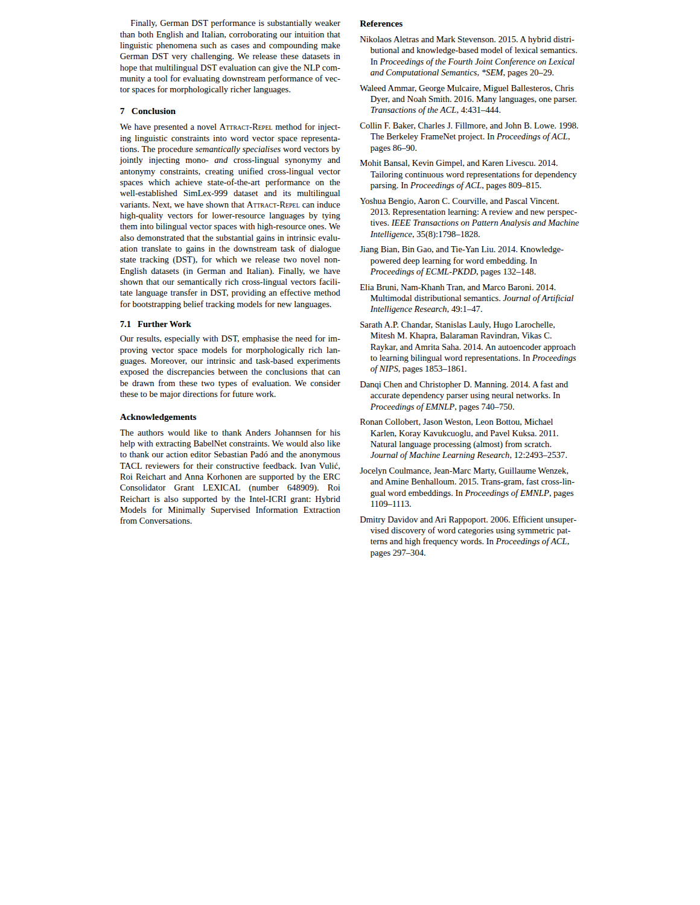Finally, German DST performance is substantially weaker than both English and Italian, corroborating our intuition that linguistic phenomena such as cases and compounding make German DST very challenging. We release these datasets in hope that multilingual DST evaluation can give the NLP community a tool for evaluating downstream performance of vector spaces for morphologically richer languages.
7 Conclusion
We have presented a novel Attract-Repel method for injecting linguistic constraints into word vector space representations. The procedure semantically specialises word vectors by jointly injecting mono- and cross-lingual synonymy and antonymy constraints, creating unified cross-lingual vector spaces which achieve state-of-the-art performance on the well-established SimLex-999 dataset and its multilingual variants. Next, we have shown that Attract-Repel can induce high-quality vectors for lower-resource languages by tying them into bilingual vector spaces with high-resource ones. We also demonstrated that the substantial gains in intrinsic evaluation translate to gains in the downstream task of dialogue state tracking (DST), for which we release two novel non-English datasets (in German and Italian). Finally, we have shown that our semantically rich cross-lingual vectors facilitate language transfer in DST, providing an effective method for bootstrapping belief tracking models for new languages.
7.1 Further Work
Our results, especially with DST, emphasise the need for improving vector space models for morphologically rich languages. Moreover, our intrinsic and task-based experiments exposed the discrepancies between the conclusions that can be drawn from these two types of evaluation. We consider these to be major directions for future work.
Acknowledgements
The authors would like to thank Anders Johannsen for his help with extracting BabelNet constraints. We would also like to thank our action editor Sebastian Padó and the anonymous TACL reviewers for their constructive feedback. Ivan Vulić, Roi Reichart and Anna Korhonen are supported by the ERC Consolidator Grant LEXICAL (number 648909). Roi Reichart is also supported by the Intel-ICRI grant: Hybrid Models for Minimally Supervised Information Extraction from Conversations.
References
Nikolaos Aletras and Mark Stevenson. 2015. A hybrid distributional and knowledge-based model of lexical semantics. In Proceedings of the Fourth Joint Conference on Lexical and Computational Semantics, *SEM, pages 20–29.
Waleed Ammar, George Mulcaire, Miguel Ballesteros, Chris Dyer, and Noah Smith. 2016. Many languages, one parser. Transactions of the ACL, 4:431–444.
Collin F. Baker, Charles J. Fillmore, and John B. Lowe. 1998. The Berkeley FrameNet project. In Proceedings of ACL, pages 86–90.
Mohit Bansal, Kevin Gimpel, and Karen Livescu. 2014. Tailoring continuous word representations for dependency parsing. In Proceedings of ACL, pages 809–815.
Yoshua Bengio, Aaron C. Courville, and Pascal Vincent. 2013. Representation learning: A review and new perspectives. IEEE Transactions on Pattern Analysis and Machine Intelligence, 35(8):1798–1828.
Jiang Bian, Bin Gao, and Tie-Yan Liu. 2014. Knowledge-powered deep learning for word embedding. In Proceedings of ECML-PKDD, pages 132–148.
Elia Bruni, Nam-Khanh Tran, and Marco Baroni. 2014. Multimodal distributional semantics. Journal of Artificial Intelligence Research, 49:1–47.
Sarath A.P. Chandar, Stanislas Lauly, Hugo Larochelle, Mitesh M. Khapra, Balaraman Ravindran, Vikas C. Raykar, and Amrita Saha. 2014. An autoencoder approach to learning bilingual word representations. In Proceedings of NIPS, pages 1853–1861.
Danqi Chen and Christopher D. Manning. 2014. A fast and accurate dependency parser using neural networks. In Proceedings of EMNLP, pages 740–750.
Ronan Collobert, Jason Weston, Leon Bottou, Michael Karlen, Koray Kavukcuoglu, and Pavel Kuksa. 2011. Natural language processing (almost) from scratch. Journal of Machine Learning Research, 12:2493–2537.
Jocelyn Coulmance, Jean-Marc Marty, Guillaume Wenzek, and Amine Benhalloum. 2015. Trans-gram, fast cross-lingual word embeddings. In Proceedings of EMNLP, pages 1109–1113.
Dmitry Davidov and Ari Rappoport. 2006. Efficient unsupervised discovery of word categories using symmetric patterns and high frequency words. In Proceedings of ACL, pages 297–304.